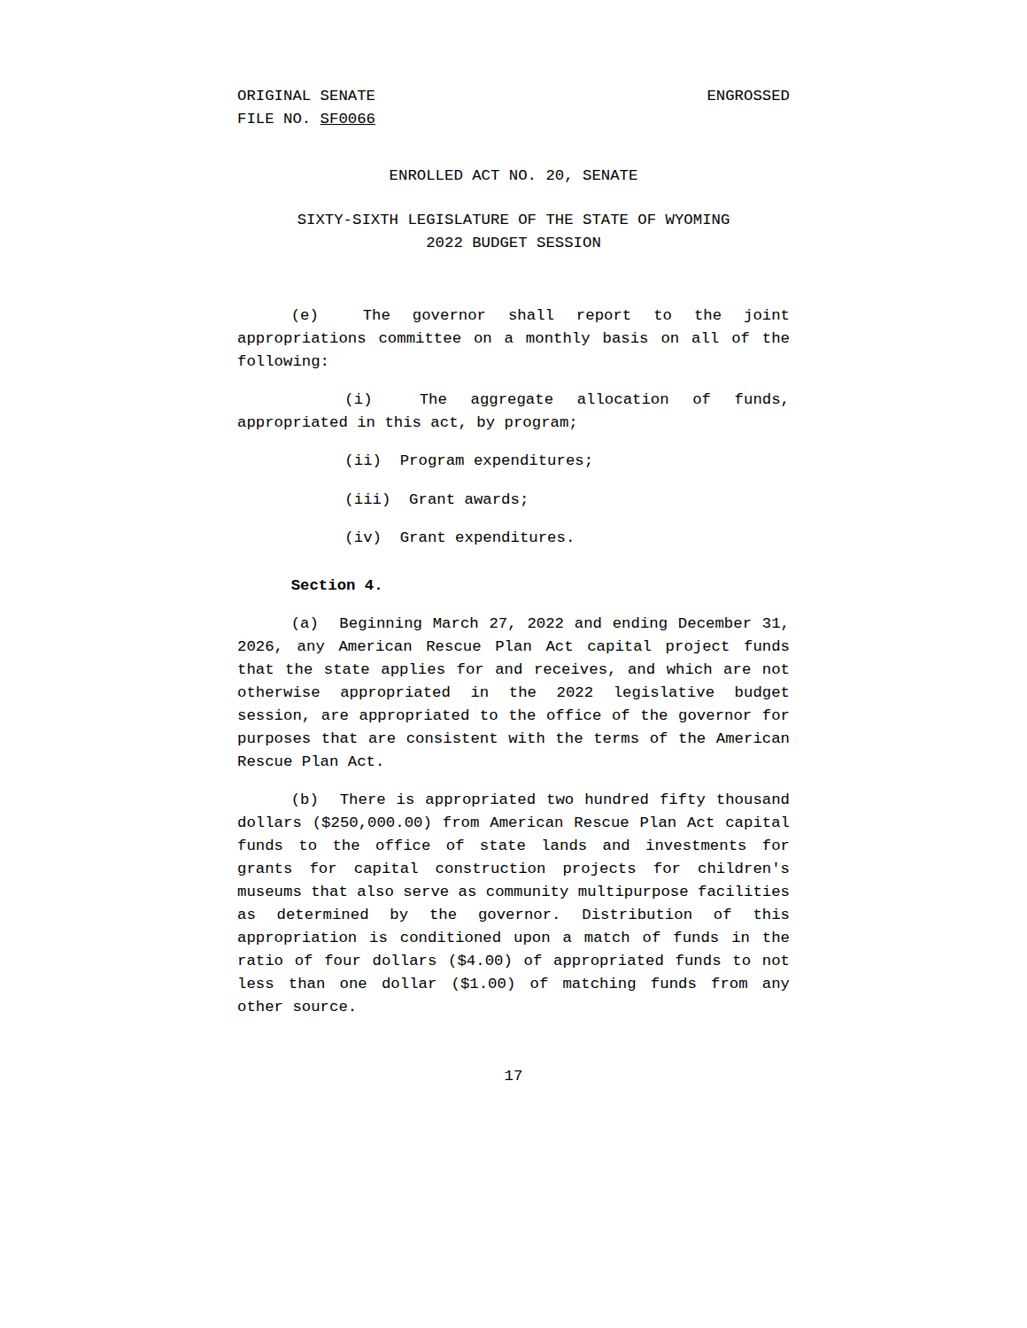ORIGINAL SENATE FILE NO. SF0066
ENGROSSED
ENROLLED ACT NO. 20, SENATE
SIXTY-SIXTH LEGISLATURE OF THE STATE OF WYOMING
2022 BUDGET SESSION
(e) The governor shall report to the joint appropriations committee on a monthly basis on all of the following:
(i) The aggregate allocation of funds, appropriated in this act, by program;
(ii) Program expenditures;
(iii) Grant awards;
(iv) Grant expenditures.
Section 4.
(a) Beginning March 27, 2022 and ending December 31, 2026, any American Rescue Plan Act capital project funds that the state applies for and receives, and which are not otherwise appropriated in the 2022 legislative budget session, are appropriated to the office of the governor for purposes that are consistent with the terms of the American Rescue Plan Act.
(b) There is appropriated two hundred fifty thousand dollars ($250,000.00) from American Rescue Plan Act capital funds to the office of state lands and investments for grants for capital construction projects for children's museums that also serve as community multipurpose facilities as determined by the governor. Distribution of this appropriation is conditioned upon a match of funds in the ratio of four dollars ($4.00) of appropriated funds to not less than one dollar ($1.00) of matching funds from any other source.
17